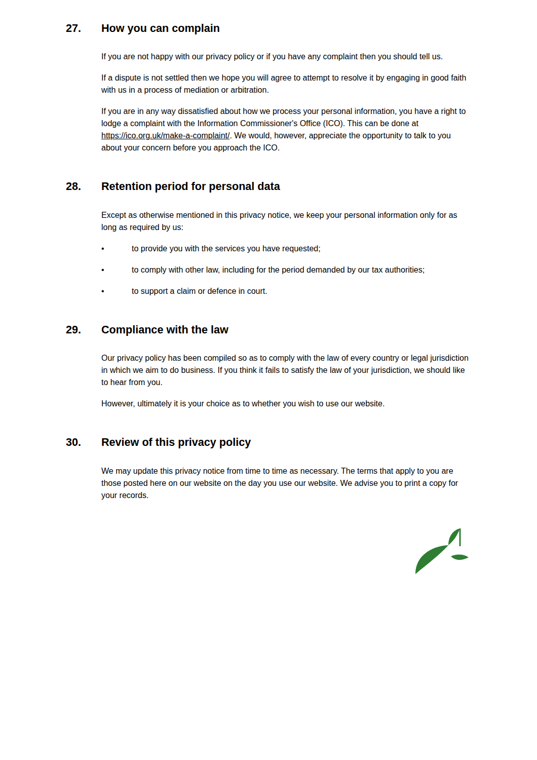27. How you can complain
If you are not happy with our privacy policy or if you have any complaint then you should tell us.
If a dispute is not settled then we hope you will agree to attempt to resolve it by engaging in good faith with us in a process of mediation or arbitration.
If you are in any way dissatisfied about how we process your personal information, you have a right to lodge a complaint with the Information Commissioner's Office (ICO). This can be done at https://ico.org.uk/make-a-complaint/. We would, however, appreciate the opportunity to talk to you about your concern before you approach the ICO.
28. Retention period for personal data
Except as otherwise mentioned in this privacy notice, we keep your personal information only for as long as required by us:
•to provide you with the services you have requested;
•to comply with other law, including for the period demanded by our tax authorities;
•to support a claim or defence in court.
29. Compliance with the law
Our privacy policy has been compiled so as to comply with the law of every country or legal jurisdiction in which we aim to do business. If you think it fails to satisfy the law of your jurisdiction, we should like to hear from you.
However, ultimately it is your choice as to whether you wish to use our website.
30. Review of this privacy policy
We may update this privacy notice from time to time as necessary. The terms that apply to you are those posted here on our website on the day you use our website. We advise you to print a copy for your records.